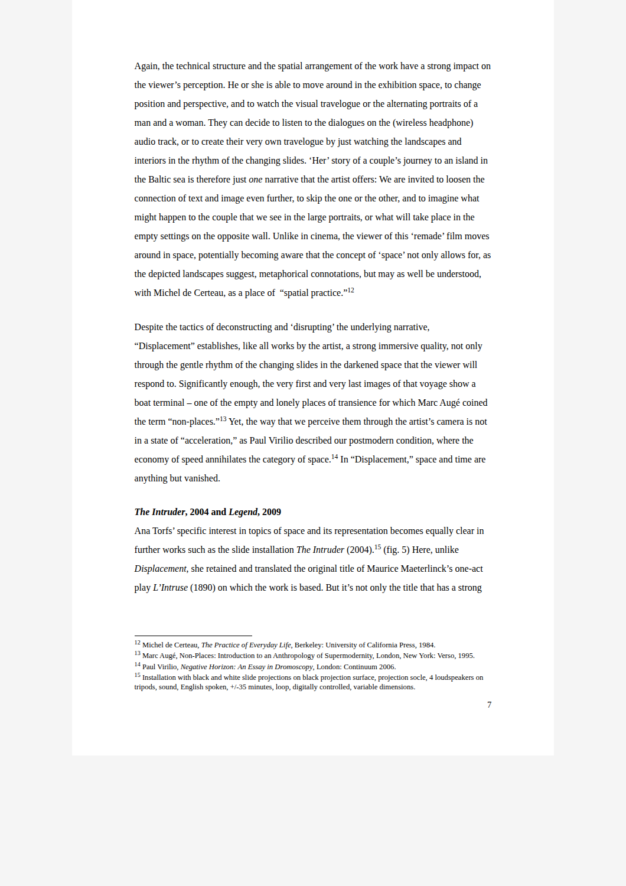Again, the technical structure and the spatial arrangement of the work have a strong impact on the viewer’s perception. He or she is able to move around in the exhibition space, to change position and perspective, and to watch the visual travelogue or the alternating portraits of a man and a woman. They can decide to listen to the dialogues on the (wireless headphone) audio track, or to create their very own travelogue by just watching the landscapes and interiors in the rhythm of the changing slides. ‘Her’ story of a couple’s journey to an island in the Baltic sea is therefore just one narrative that the artist offers: We are invited to loosen the connection of text and image even further, to skip the one or the other, and to imagine what might happen to the couple that we see in the large portraits, or what will take place in the empty settings on the opposite wall. Unlike in cinema, the viewer of this ‘remade’ film moves around in space, potentially becoming aware that the concept of ‘space’ not only allows for, as the depicted landscapes suggest, metaphorical connotations, but may as well be understood, with Michel de Certeau, as a place of “spatial practice.”12
Despite the tactics of deconstructing and ‘disrupting’ the underlying narrative, “Displacement” establishes, like all works by the artist, a strong immersive quality, not only through the gentle rhythm of the changing slides in the darkened space that the viewer will respond to. Significantly enough, the very first and very last images of that voyage show a boat terminal – one of the empty and lonely places of transience for which Marc Augé coined the term “non-places.”13 Yet, the way that we perceive them through the artist’s camera is not in a state of “acceleration,” as Paul Virilio described our postmodern condition, where the economy of speed annihilates the category of space.14 In “Displacement,” space and time are anything but vanished.
The Intruder, 2004 and Legend, 2009
Ana Torfs’ specific interest in topics of space and its representation becomes equally clear in further works such as the slide installation The Intruder (2004).15 (fig. 5) Here, unlike Displacement, she retained and translated the original title of Maurice Maeterlinck’s one-act play L’Intruse (1890) on which the work is based. But it’s not only the title that has a strong
12 Michel de Certeau, The Practice of Everyday Life, Berkeley: University of California Press, 1984.
13 Marc Augé, Non-Places: Introduction to an Anthropology of Supermodernity, London, New York: Verso, 1995.
14 Paul Virilio, Negative Horizon: An Essay in Dromoscopy, London: Continuum 2006.
15 Installation with black and white slide projections on black projection surface, projection socle, 4 loudspeakers on tripods, sound, English spoken, +/-35 minutes, loop, digitally controlled, variable dimensions.
7